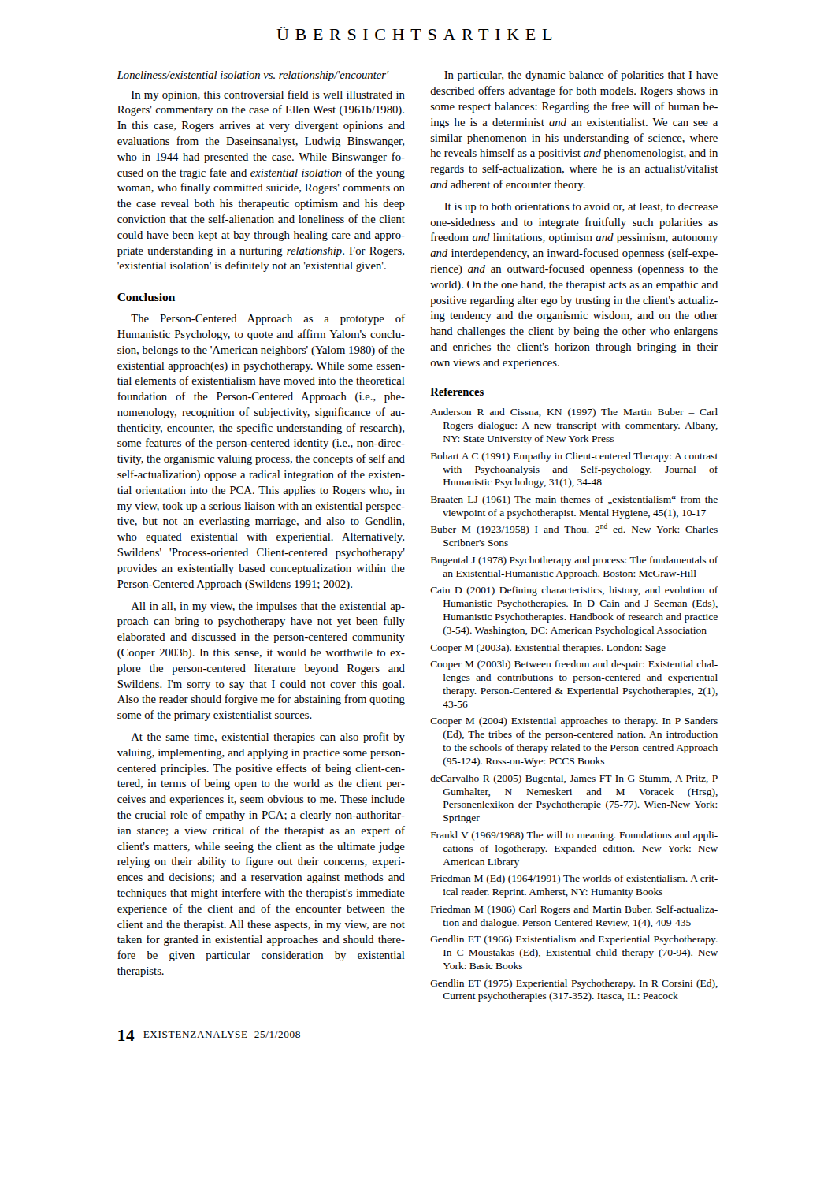Übersichtsartikel
Loneliness/existential isolation vs. relationship/'encounter'
In my opinion, this controversial field is well illustrated in Rogers' commentary on the case of Ellen West (1961b/1980). In this case, Rogers arrives at very divergent opinions and evaluations from the Daseinsanalyst, Ludwig Binswanger, who in 1944 had presented the case. While Binswanger focused on the tragic fate and existential isolation of the young woman, who finally committed suicide, Rogers' comments on the case reveal both his therapeutic optimism and his deep conviction that the self-alienation and loneliness of the client could have been kept at bay through healing care and appropriate understanding in a nurturing relationship. For Rogers, 'existential isolation' is definitely not an 'existential given'.
Conclusion
The Person-Centered Approach as a prototype of Humanistic Psychology, to quote and affirm Yalom's conclusion, belongs to the 'American neighbors' (Yalom 1980) of the existential approach(es) in psychotherapy. While some essential elements of existentialism have moved into the theoretical foundation of the Person-Centered Approach (i.e., phenomenology, recognition of subjectivity, significance of authenticity, encounter, the specific understanding of research), some features of the person-centered identity (i.e., non-directivity, the organismic valuing process, the concepts of self and self-actualization) oppose a radical integration of the existential orientation into the PCA. This applies to Rogers who, in my view, took up a serious liaison with an existential perspective, but not an everlasting marriage, and also to Gendlin, who equated existential with experiential. Alternatively, Swildens' 'Process-oriented Client-centered psychotherapy' provides an existentially based conceptualization within the Person-Centered Approach (Swildens 1991; 2002).
All in all, in my view, the impulses that the existential approach can bring to psychotherapy have not yet been fully elaborated and discussed in the person-centered community (Cooper 2003b). In this sense, it would be worthwile to explore the person-centered literature beyond Rogers and Swildens. I'm sorry to say that I could not cover this goal. Also the reader should forgive me for abstaining from quoting some of the primary existentialist sources.
At the same time, existential therapies can also profit by valuing, implementing, and applying in practice some person-centered principles. The positive effects of being client-centered, in terms of being open to the world as the client perceives and experiences it, seem obvious to me. These include the crucial role of empathy in PCA; a clearly non-authoritarian stance; a view critical of the therapist as an expert of client's matters, while seeing the client as the ultimate judge relying on their ability to figure out their concerns, experiences and decisions; and a reservation against methods and techniques that might interfere with the therapist's immediate experience of the client and of the encounter between the client and the therapist. All these aspects, in my view, are not taken for granted in existential approaches and should therefore be given particular consideration by existential therapists.
In particular, the dynamic balance of polarities that I have described offers advantage for both models. Rogers shows in some respect balances: Regarding the free will of human beings he is a determinist and an existentialist. We can see a similar phenomenon in his understanding of science, where he reveals himself as a positivist and phenomenologist, and in regards to self-actualization, where he is an actualist/vitalist and adherent of encounter theory.
It is up to both orientations to avoid or, at least, to decrease one-sidedness and to integrate fruitfully such polarities as freedom and limitations, optimism and pessimism, autonomy and interdependency, an inward-focused openness (self-experience) and an outward-focused openness (openness to the world). On the one hand, the therapist acts as an empathic and positive regarding alter ego by trusting in the client's actualizing tendency and the organismic wisdom, and on the other hand challenges the client by being the other who enlargens and enriches the client's horizon through bringing in their own views and experiences.
References
Anderson R and Cissna, KN (1997) The Martin Buber – Carl Rogers dialogue: A new transcript with commentary. Albany, NY: State University of New York Press
Bohart A C (1991) Empathy in Client-centered Therapy: A contrast with Psychoanalysis and Self-psychology. Journal of Humanistic Psychology, 31(1), 34-48
Braaten LJ (1961) The main themes of „existentialism“ from the viewpoint of a psychotherapist. Mental Hygiene, 45(1), 10-17
Buber M (1923/1958) I and Thou. 2nd ed. New York: Charles Scribner's Sons
Bugental J (1978) Psychotherapy and process: The fundamentals of an Existential-Humanistic Approach. Boston: McGraw-Hill
Cain D (2001) Defining characteristics, history, and evolution of Humanistic Psychotherapies. In D Cain and J Seeman (Eds), Humanistic Psychotherapies. Handbook of research and practice (3-54). Washington, DC: American Psychological Association
Cooper M (2003a). Existential therapies. London: Sage
Cooper M (2003b) Between freedom and despair: Existential challenges and contributions to person-centered and experiential therapy. Person-Centered & Experiential Psychotherapies, 2(1), 43-56
Cooper M (2004) Existential approaches to therapy. In P Sanders (Ed), The tribes of the person-centered nation. An introduction to the schools of therapy related to the Person-centred Approach (95-124). Ross-on-Wye: PCCS Books
deCarvalho R (2005) Bugental, James FT In G Stumm, A Pritz, P Gumhalter, N Nemeskeri and M Voracek (Hrsg), Personenlexikon der Psychotherapie (75-77). Wien-New York: Springer
Frankl V (1969/1988) The will to meaning. Foundations and applications of logotherapy. Expanded edition. New York: New American Library
Friedman M (Ed) (1964/1991) The worlds of existentialism. A critical reader. Reprint. Amherst, NY: Humanity Books
Friedman M (1986) Carl Rogers and Martin Buber. Self-actualization and dialogue. Person-Centered Review, 1(4), 409-435
Gendlin ET (1966) Existentialism and Experiential Psychotherapy. In C Moustakas (Ed), Existential child therapy (70-94). New York: Basic Books
Gendlin ET (1975) Experiential Psychotherapy. In R Corsini (Ed), Current psychotherapies (317-352). Itasca, IL: Peacock
14 EXISTENZANALYSE 25/1/2008